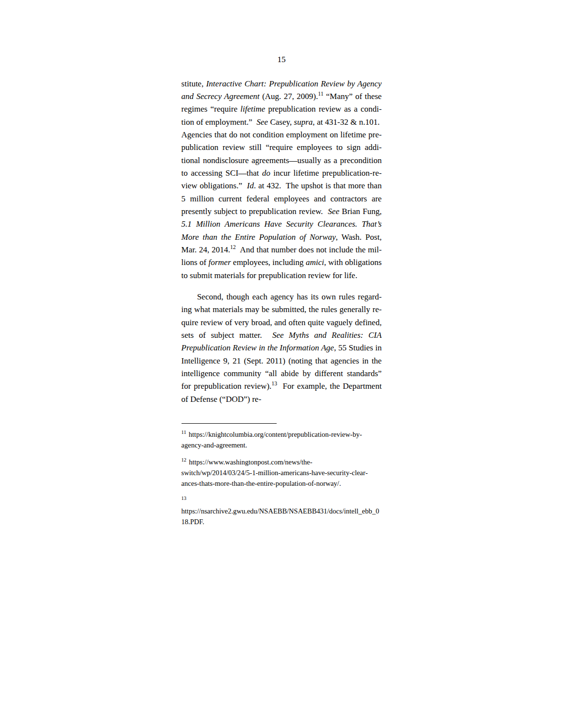15
stitute, Interactive Chart: Prepublication Review by Agency and Secrecy Agreement (Aug. 27, 2009).11 “Many” of these regimes “require lifetime prepublication review as a condition of employment.” See Casey, supra, at 431-32 & n.101. Agencies that do not condition employment on lifetime prepublication review still “require employees to sign additional nondisclosure agreements—usually as a precondition to accessing SCI—that do incur lifetime prepublication-review obligations.” Id. at 432. The upshot is that more than 5 million current federal employees and contractors are presently subject to prepublication review. See Brian Fung, 5.1 Million Americans Have Security Clearances. That’s More than the Entire Population of Norway, Wash. Post, Mar. 24, 2014.12 And that number does not include the millions of former employees, including amici, with obligations to submit materials for prepublication review for life.
Second, though each agency has its own rules regarding what materials may be submitted, the rules generally require review of very broad, and often quite vaguely defined, sets of subject matter. See Myths and Realities: CIA Prepublication Review in the Information Age, 55 Studies in Intelligence 9, 21 (Sept. 2011) (noting that agencies in the intelligence community “all abide by different standards” for prepublication review).13 For example, the Department of Defense (“DOD”) re-
11 https://knightcolumbia.org/content/prepublication-review-by-agency-and-agreement.
12 https://www.washingtonpost.com/news/the-switch/wp/2014/03/24/5-1-million-americans-have-security-clearances-thats-more-than-the-entire-population-of-norway/.
13 https://nsarchive2.gwu.edu/NSAEBB/NSAEBB431/docs/intell_ebb_018.PDF.